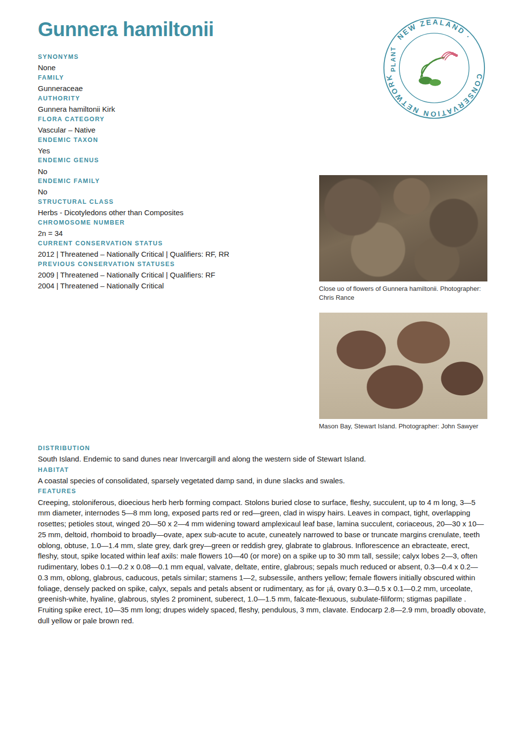NEW ZEALAND · CONSERVATION NETWORK PLANT
Gunnera hamiltonii
Synonyms
None
Family
Gunneraceae
Authority
Gunnera hamiltonii Kirk
Flora Category
Vascular – Native
Endemic Taxon
Yes
Endemic Genus
No
Endemic Family
No
Structural Class
Herbs - Dicotyledons other than Composites
Chromosome Number
2n = 34
Current Conservation Status
2012 | Threatened – Nationally Critical | Qualifiers: RF, RR
Previous Conservation Statuses
2009 | Threatened – Nationally Critical | Qualifiers: RF
2004 | Threatened – Nationally Critical
Close uo of flowers of Gunnera hamiltonii. Photographer: Chris Rance
Mason Bay, Stewart Island. Photographer: John Sawyer
Distribution
South Island. Endemic to sand dunes near Invercargill and along the western side of Stewart Island.
Habitat
A coastal species of consolidated, sparsely vegetated damp sand, in dune slacks and swales.
Features
Creeping, stoloniferous, dioecious herb herb forming compact. Stolons buried close to surface, fleshy, succulent, up to 4 m long, 3—5 mm diameter, internodes 5—8 mm long, exposed parts red or red—green, clad in wispy hairs. Leaves in compact, tight, overlapping rosettes; petioles stout, winged 20—50 x 2—4 mm widening toward amplexicaul leaf base, lamina succulent, coriaceous, 20—30 x 10—25 mm, deltoid, rhomboid to broadly—ovate, apex sub-acute to acute, cuneately narrowed to base or truncate margins crenulate, teeth oblong, obtuse, 1.0—1.4 mm, slate grey, dark grey—green or reddish grey, glabrate to glabrous. Inflorescence an ebracteate, erect, fleshy, stout, spike located within leaf axils: male flowers 10—40 (or more) on a spike up to 30 mm tall, sessile; calyx lobes 2—3, often rudimentary, lobes 0.1—0.2 x 0.08—0.1 mm equal, valvate, deltate, entire, glabrous; sepals much reduced or absent, 0.3—0.4 x 0.2—0.3 mm, oblong, glabrous, caducous, petals similar; stamens 1—2, subsessile, anthers yellow; female flowers initially obscured within foliage, densely packed on spike, calyx, sepals and petals absent or rudimentary, as for ¡á, ovary 0.3—0.5 x 0.1—0.2 mm, urceolate, greenish-white, hyaline, glabrous, styles 2 prominent, suberect, 1.0—1.5 mm, falcate-flexuous, subulate-filiform; stigmas papillate . Fruiting spike erect, 10—35 mm long; drupes widely spaced, fleshy, pendulous, 3 mm, clavate. Endocarp 2.8—2.9 mm, broadly obovate, dull yellow or pale brown red.